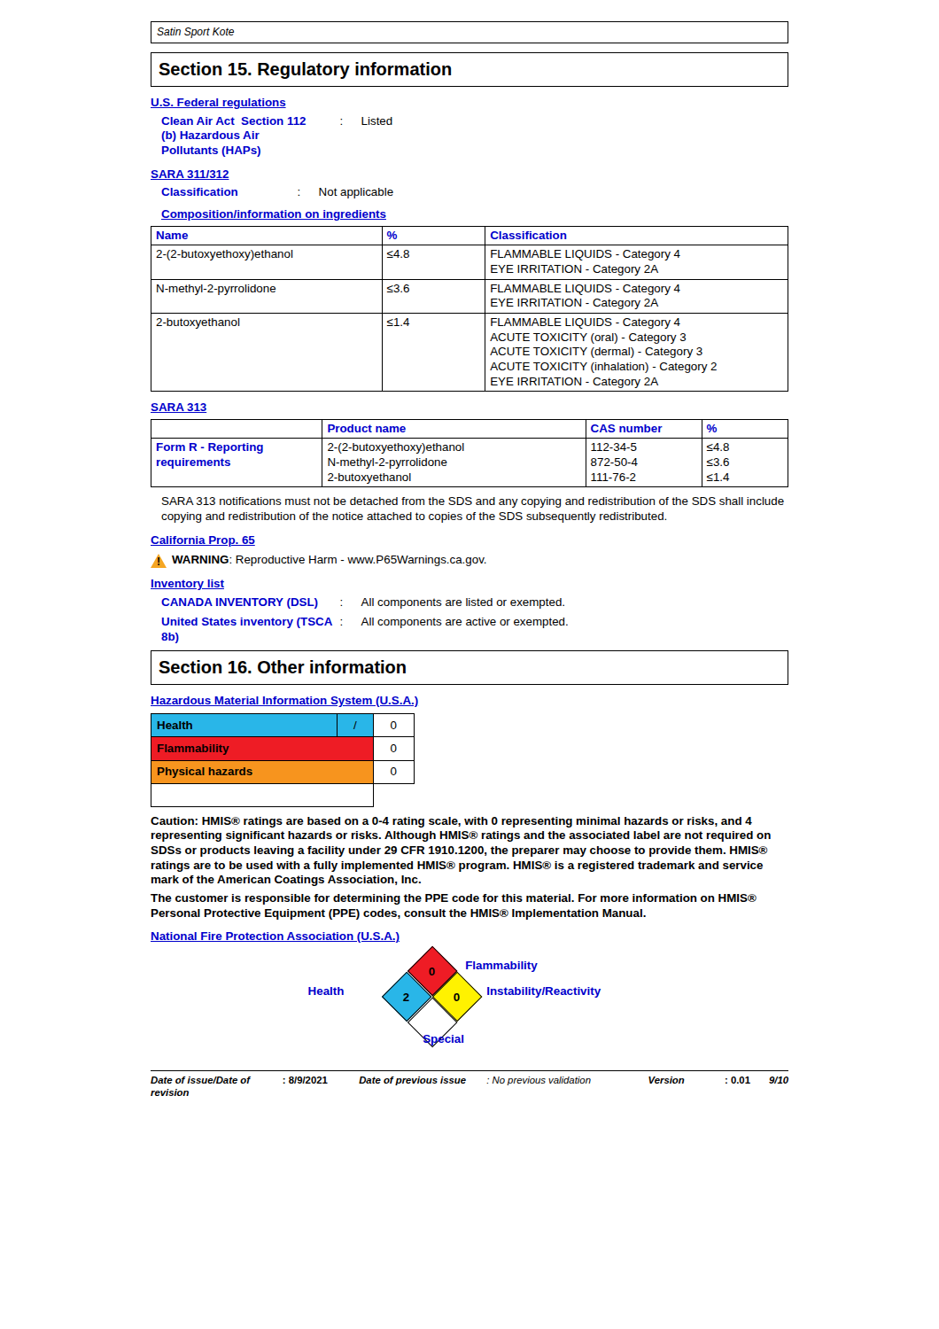Satin Sport Kote
Section 15. Regulatory information
U.S. Federal regulations
Clean Air Act Section 112
(b) Hazardous Air
Pollutants (HAPs)
:
Listed
SARA 311/312
Classification
:
Not applicable
Composition/information on ingredients
| Name | % | Classification |
| --- | --- | --- |
| 2-(2-butoxyethoxy)ethanol | ≤4.8 | FLAMMABLE LIQUIDS - Category 4 EYE IRRITATION - Category 2A |
| N-methyl-2-pyrrolidone | ≤3.6 | FLAMMABLE LIQUIDS - Category 4 EYE IRRITATION - Category 2A |
| 2-butoxyethanol | ≤1.4 | FLAMMABLE LIQUIDS - Category 4 ACUTE TOXICITY (oral) - Category 3 ACUTE TOXICITY (dermal) - Category 3 ACUTE TOXICITY (inhalation) - Category 2 EYE IRRITATION - Category 2A |
SARA 313
| | Product name | CAS number | % |
| --- | --- | --- | --- |
| Form R - Reporting requirements | 2-(2-butoxyethoxy)ethanol N-methyl-2-pyrrolidone 2-butoxyethanol | 112-34-5 872-50-4 111-76-2 | ≤4.8 ≤3.6 ≤1.4 |
SARA 313 notifications must not be detached from the SDS and any copying and redistribution of the SDS shall include copying and redistribution of the notice attached to copies of the SDS subsequently redistributed.
California Prop. 65
WARNING: Reproductive Harm - www.P65Warnings.ca.gov.
Inventory list
CANADA INVENTORY (DSL)
:
All components are listed or exempted.
United States inventory (TSCA 8b)
:
All components are active or exempted.
Section 16. Other information
Hazardous Material Information System (U.S.A.)
| Health | / | 0 |
| Flammability | 0 |
| Physical hazards | 0 |
Caution: HMIS® ratings are based on a 0-4 rating scale, with 0 representing minimal hazards or risks, and 4 representing significant hazards or risks. Although HMIS® ratings and the associated label are not required on SDSs or products leaving a facility under 29 CFR 1910.1200, the preparer may choose to provide them. HMIS® ratings are to be used with a fully implemented HMIS® program. HMIS® is a registered trademark and service mark of the American Coatings Association, Inc.
The customer is responsible for determining the PPE code for this material. For more information on HMIS® Personal Protective Equipment (PPE) codes, consult the HMIS® Implementation Manual.
National Fire Protection Association (U.S.A.)
0
2
0
Flammability
Health
Instability/Reactivity
Special
Date of issue/Date of revision
: 8/9/2021
Date of previous issue
: No previous validation
Version
: 0.01
9/10